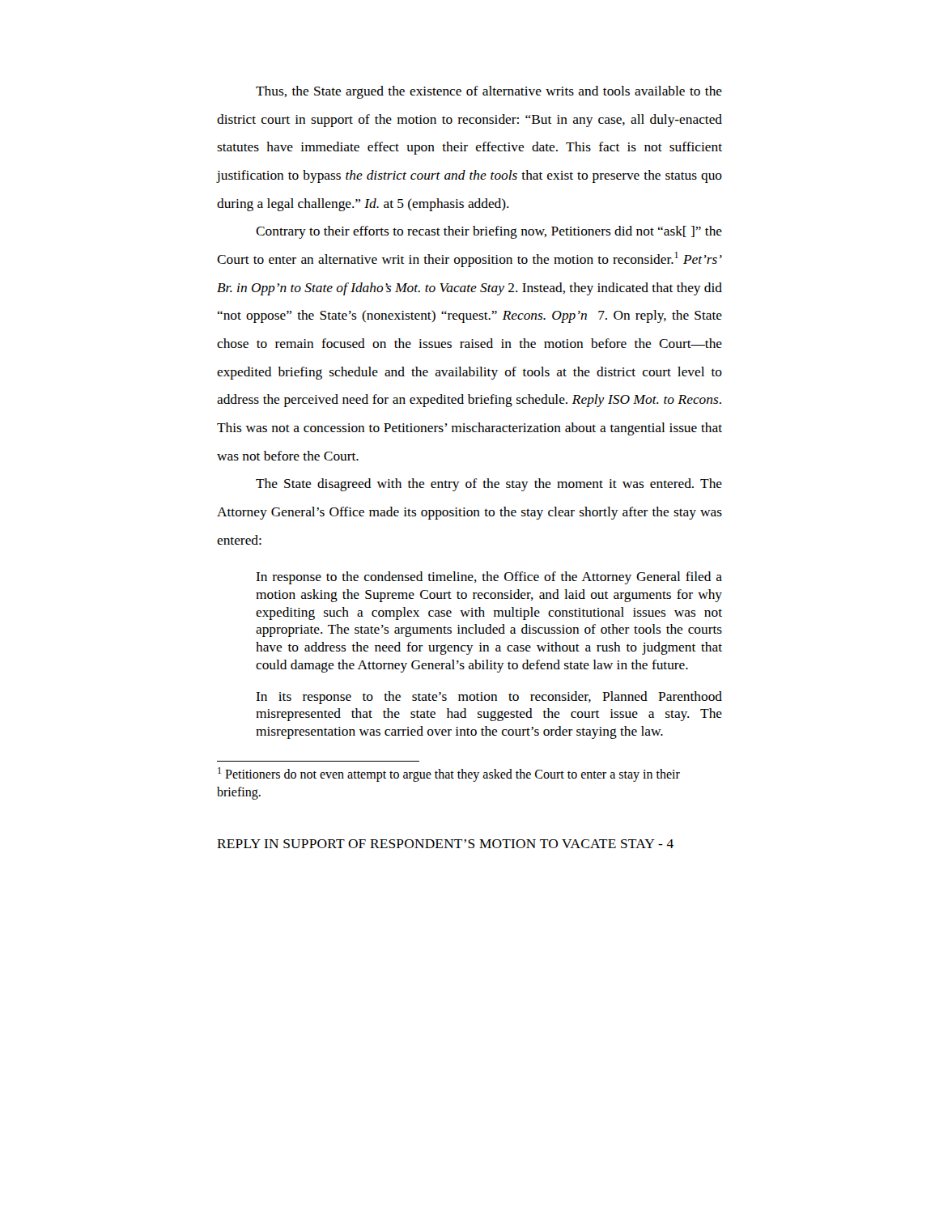Thus, the State argued the existence of alternative writs and tools available to the district court in support of the motion to reconsider: “But in any case, all duly-enacted statutes have immediate effect upon their effective date. This fact is not sufficient justification to bypass the district court and the tools that exist to preserve the status quo during a legal challenge.” Id. at 5 (emphasis added).
Contrary to their efforts to recast their briefing now, Petitioners did not “ask[ ]” the Court to enter an alternative writ in their opposition to the motion to reconsider.1 Pet’rs’ Br. in Opp’n to State of Idaho’s Mot. to Vacate Stay 2. Instead, they indicated that they did “not oppose” the State’s (nonexistent) “request.” Recons. Opp’n 7. On reply, the State chose to remain focused on the issues raised in the motion before the Court—the expedited briefing schedule and the availability of tools at the district court level to address the perceived need for an expedited briefing schedule. Reply ISO Mot. to Recons. This was not a concession to Petitioners’ mischaracterization about a tangential issue that was not before the Court.
The State disagreed with the entry of the stay the moment it was entered. The Attorney General’s Office made its opposition to the stay clear shortly after the stay was entered:
In response to the condensed timeline, the Office of the Attorney General filed a motion asking the Supreme Court to reconsider, and laid out arguments for why expediting such a complex case with multiple constitutional issues was not appropriate. The state’s arguments included a discussion of other tools the courts have to address the need for urgency in a case without a rush to judgment that could damage the Attorney General’s ability to defend state law in the future.
In its response to the state’s motion to reconsider, Planned Parenthood misrepresented that the state had suggested the court issue a stay. The misrepresentation was carried over into the court’s order staying the law.
1 Petitioners do not even attempt to argue that they asked the Court to enter a stay in their briefing.
REPLY IN SUPPORT OF RESPONDENT’S MOTION TO VACATE STAY - 4